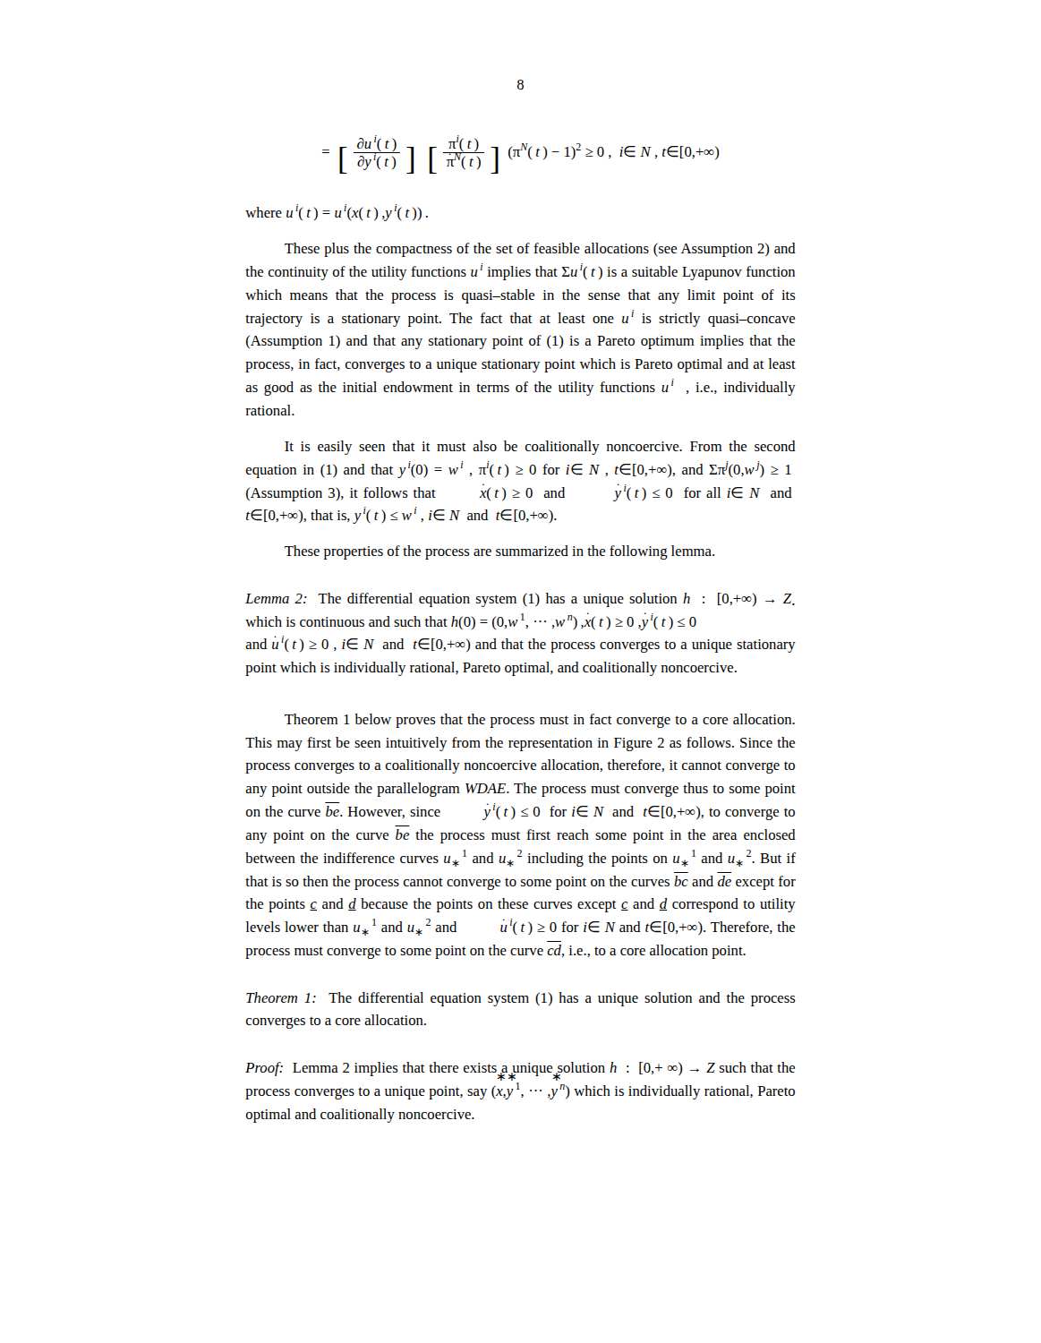8
= [ ∂u i( t ) ∂y i( t ) ] [ πi( t ) π.N( t ) ] (πN( t ) − 1)2 ≥ 0 , i∈ N , t∈[0,+∞)
where u i( t ) = u i(x( t ) ,y i( t )) .
These plus the compactness of the set of feasible allocations (see Assumption 2) and the continuity of the utility functions u i implies that Σu i( t ) is a suitable Lyapunov function which means that the process is quasi–stable in the sense that any limit point of its trajectory is a stationary point. The fact that at least one u i is strictly quasi–concave (Assumption 1) and that any stationary point of (1) is a Pareto optimum implies that the process, in fact, converges to a unique stationary point which is Pareto optimal and at least as good as the initial endowment in terms of the utility functions u i , i.e., individually rational.
It is easily seen that it must also be coalitionally noncoercive. From the second equation in (1) and that y i(0) = w i , πi( t ) ≥ 0 for i∈ N , t∈[0,+∞), and Σπj(0,w j) ≥ 1 (Assumption 3), it follows that x.( t ) ≥ 0 and y. i( t ) ≤ 0 for all i∈ N and t∈[0,+∞), that is, y i( t ) ≤ w i , i∈ N and t∈[0,+∞).
These properties of the process are summarized in the following lemma.
. Lemma 2: The differential equation system (1) has a unique solution h : [0,+∞) → Z which is continuous and such that h(0) = (0,w 1, ··· ,w n) ,x.( t ) ≥ 0 ,y. i( t ) ≤ 0
and u. i( t ) ≥ 0 , i∈ N and t∈[0,+∞) and that the process converges to a unique stationary point which is individually rational, Pareto optimal, and coalitionally noncoercive.
Theorem 1 below proves that the process must in fact converge to a core allocation. This may first be seen intuitively from the representation in Figure 2 as follows. Since the process converges to a coalitionally noncoercive allocation, therefore, it cannot converge to any point outside the parallelogram WDAE. The process must converge thus to some point on the curve be. However, since y. i( t ) ≤ 0 for i∈ N and t∈[0,+∞), to converge to any point on the curve be the process must first reach some point in the area enclosed between the indifference curves u∗ 1 and u∗ 2 including the points on u∗ 1 and u∗ 2. But if that is so then the process cannot converge to some point on the curves bc and de except for the points c and d because the points on these curves except c and d correspond to utility levels lower than u∗ 1 and u∗ 2 and u. i( t ) ≥ 0 for i∈ N and t∈[0,+∞). Therefore, the process must converge to some point on the curve cd, i.e., to a core allocation point.
Theorem 1: The differential equation system (1) has a unique solution and the process converges to a core allocation.
Proof: Lemma 2 implies that there exists a unique solution h : [0,+ ∞) → Z such that the process converges to a unique point, say (x∗,y∗ 1, ··· ,y∗ n) which is individually rational, Pareto optimal and coalitionally noncoercive.